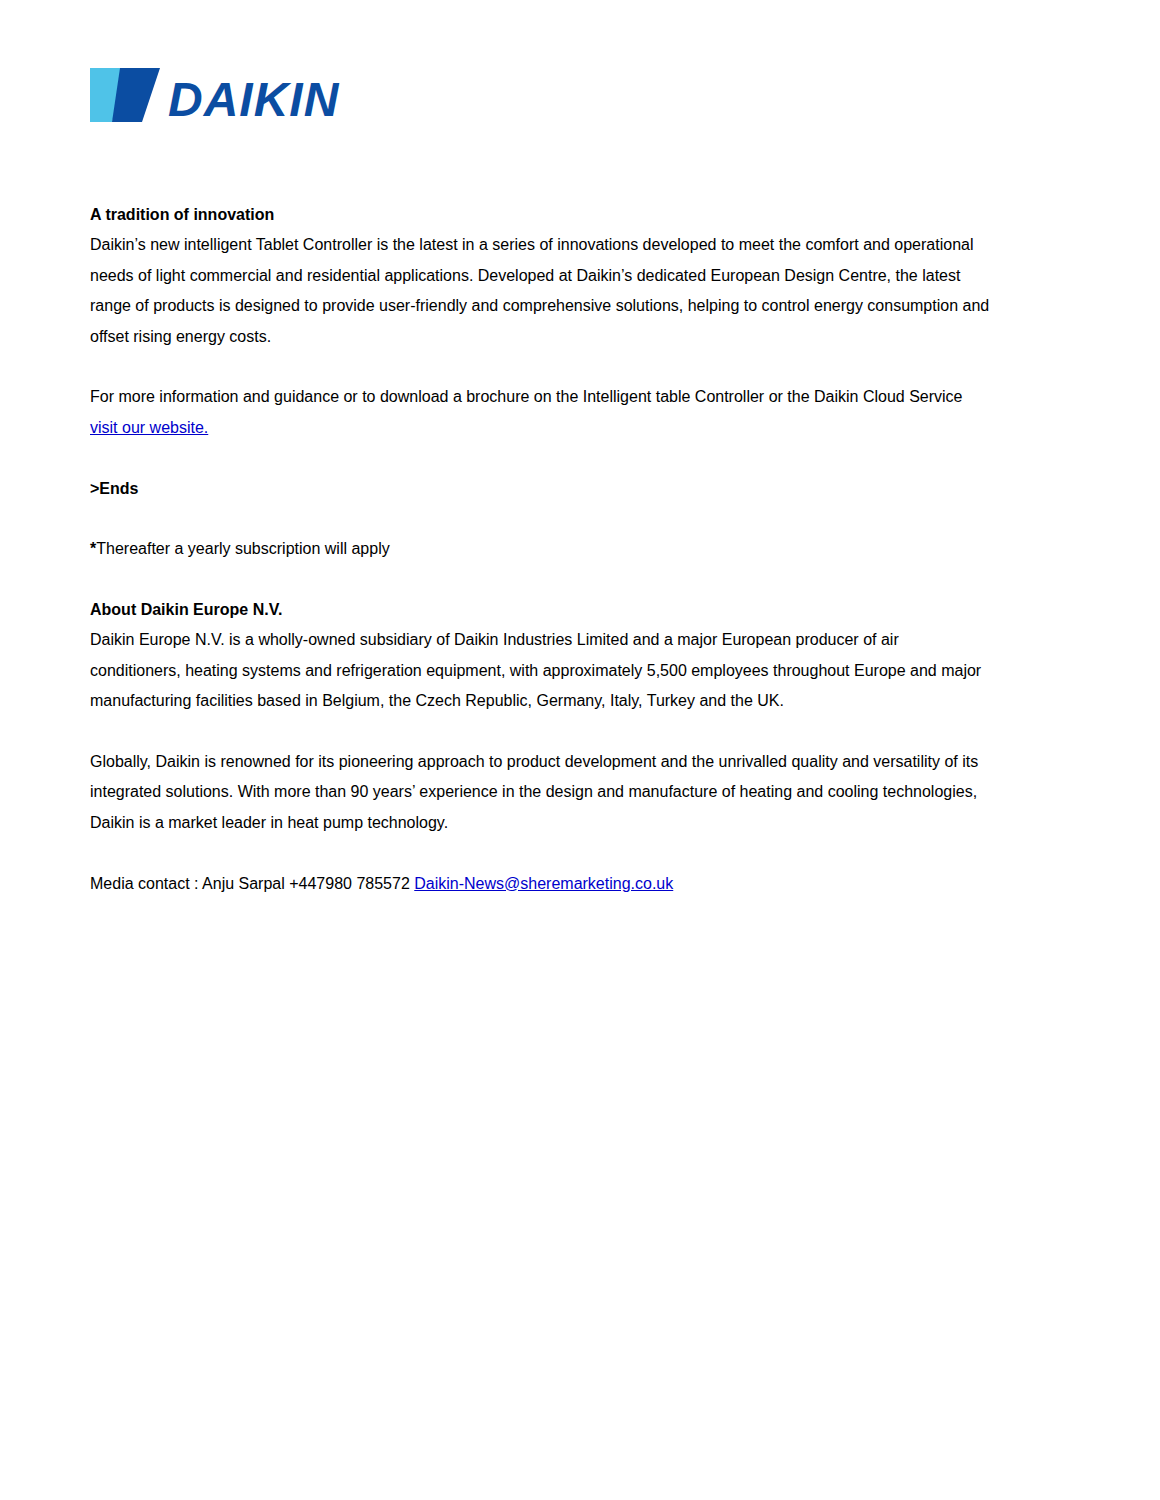DAIKIN
A tradition of innovation
Daikin’s new intelligent Tablet Controller is the latest in a series of innovations developed to meet the comfort and operational needs of light commercial and residential applications. Developed at Daikin’s dedicated European Design Centre, the latest range of products is designed to provide user-friendly and comprehensive solutions, helping to control energy consumption and offset rising energy costs.
For more information and guidance or to download a brochure on the Intelligent table Controller or the Daikin Cloud Service visit our website.
>Ends
*Thereafter a yearly subscription will apply
About Daikin Europe N.V.
Daikin Europe N.V. is a wholly-owned subsidiary of Daikin Industries Limited and a major European producer of air conditioners, heating systems and refrigeration equipment, with approximately 5,500 employees throughout Europe and major manufacturing facilities based in Belgium, the Czech Republic, Germany, Italy, Turkey and the UK.
Globally, Daikin is renowned for its pioneering approach to product development and the unrivalled quality and versatility of its integrated solutions. With more than 90 years’ experience in the design and manufacture of heating and cooling technologies, Daikin is a market leader in heat pump technology.
Media contact : Anju Sarpal +447980 785572 Daikin-News@sheremarketing.co.uk